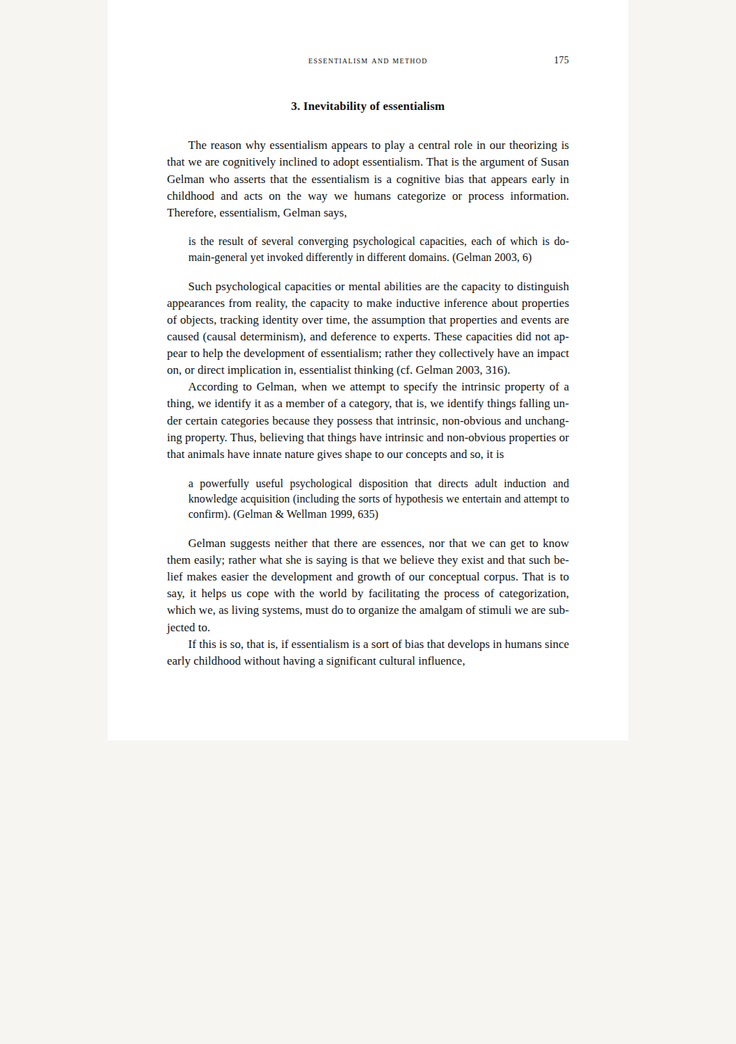Essentialism and Method 175
3. Inevitability of essentialism
The reason why essentialism appears to play a central role in our theorizing is that we are cognitively inclined to adopt essentialism. That is the argument of Susan Gelman who asserts that the essentialism is a cognitive bias that appears early in childhood and acts on the way we humans categorize or process information. Therefore, essentialism, Gelman says,
is the result of several converging psychological capacities, each of which is domain-general yet invoked differently in different domains. (Gelman 2003, 6)
Such psychological capacities or mental abilities are the capacity to distinguish appearances from reality, the capacity to make inductive inference about properties of objects, tracking identity over time, the assumption that properties and events are caused (causal determinism), and deference to experts. These capacities did not appear to help the development of essentialism; rather they collectively have an impact on, or direct implication in, essentialist thinking (cf. Gelman 2003, 316).
According to Gelman, when we attempt to specify the intrinsic property of a thing, we identify it as a member of a category, that is, we identify things falling under certain categories because they possess that intrinsic, non-obvious and unchanging property. Thus, believing that things have intrinsic and non-obvious properties or that animals have innate nature gives shape to our concepts and so, it is
a powerfully useful psychological disposition that directs adult induction and knowledge acquisition (including the sorts of hypothesis we entertain and attempt to confirm). (Gelman & Wellman 1999, 635)
Gelman suggests neither that there are essences, nor that we can get to know them easily; rather what she is saying is that we believe they exist and that such belief makes easier the development and growth of our conceptual corpus. That is to say, it helps us cope with the world by facilitating the process of categorization, which we, as living systems, must do to organize the amalgam of stimuli we are subjected to.
If this is so, that is, if essentialism is a sort of bias that develops in humans since early childhood without having a significant cultural influence,